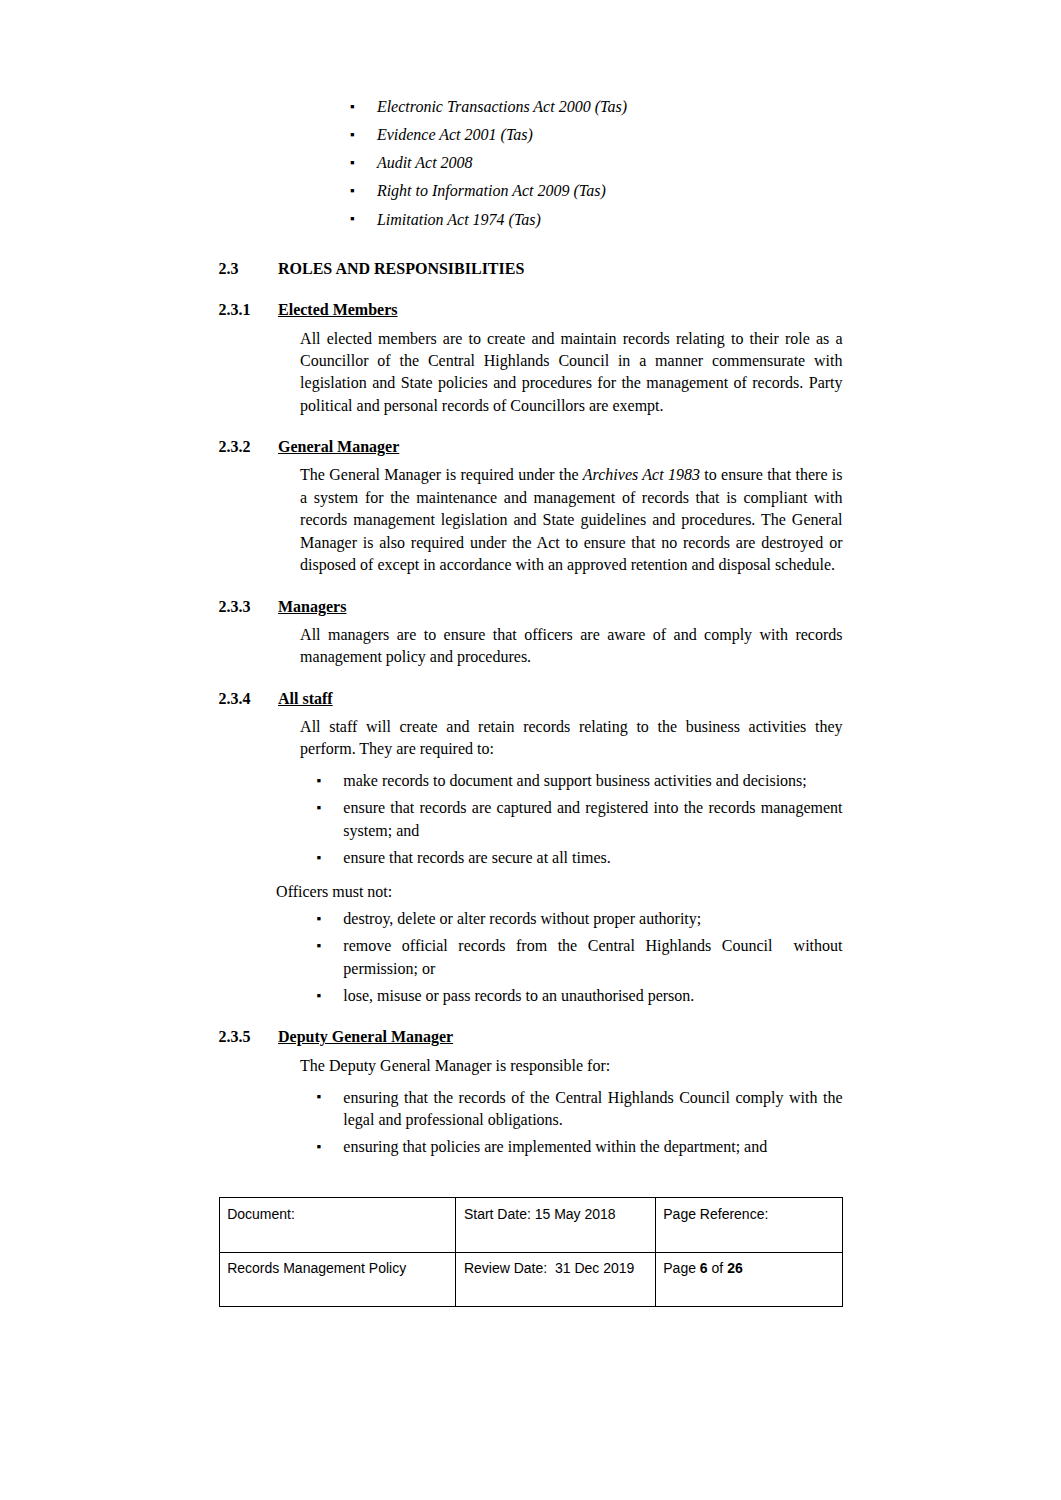Electronic Transactions Act 2000 (Tas)
Evidence Act 2001 (Tas)
Audit Act 2008
Right to Information Act 2009 (Tas)
Limitation Act 1974 (Tas)
2.3 ROLES AND RESPONSIBILITIES
2.3.1 Elected Members
All elected members are to create and maintain records relating to their role as a Councillor of the Central Highlands Council in a manner commensurate with legislation and State policies and procedures for the management of records. Party political and personal records of Councillors are exempt.
2.3.2 General Manager
The General Manager is required under the Archives Act 1983 to ensure that there is a system for the maintenance and management of records that is compliant with records management legislation and State guidelines and procedures. The General Manager is also required under the Act to ensure that no records are destroyed or disposed of except in accordance with an approved retention and disposal schedule.
2.3.3 Managers
All managers are to ensure that officers are aware of and comply with records management policy and procedures.
2.3.4 All staff
All staff will create and retain records relating to the business activities they perform. They are required to:
make records to document and support business activities and decisions;
ensure that records are captured and registered into the records management system; and
ensure that records are secure at all times.
Officers must not:
destroy, delete or alter records without proper authority;
remove official records from the Central Highlands Council without permission; or
lose, misuse or pass records to an unauthorised person.
2.3.5 Deputy General Manager
The Deputy General Manager is responsible for:
ensuring that the records of the Central Highlands Council comply with the legal and professional obligations.
ensuring that policies are implemented within the department; and
| Document: | Start Date: 15 May 2018 | Page Reference: |
| Records Management Policy | Review Date: 31 Dec 2019 | Page 6 of 26 |